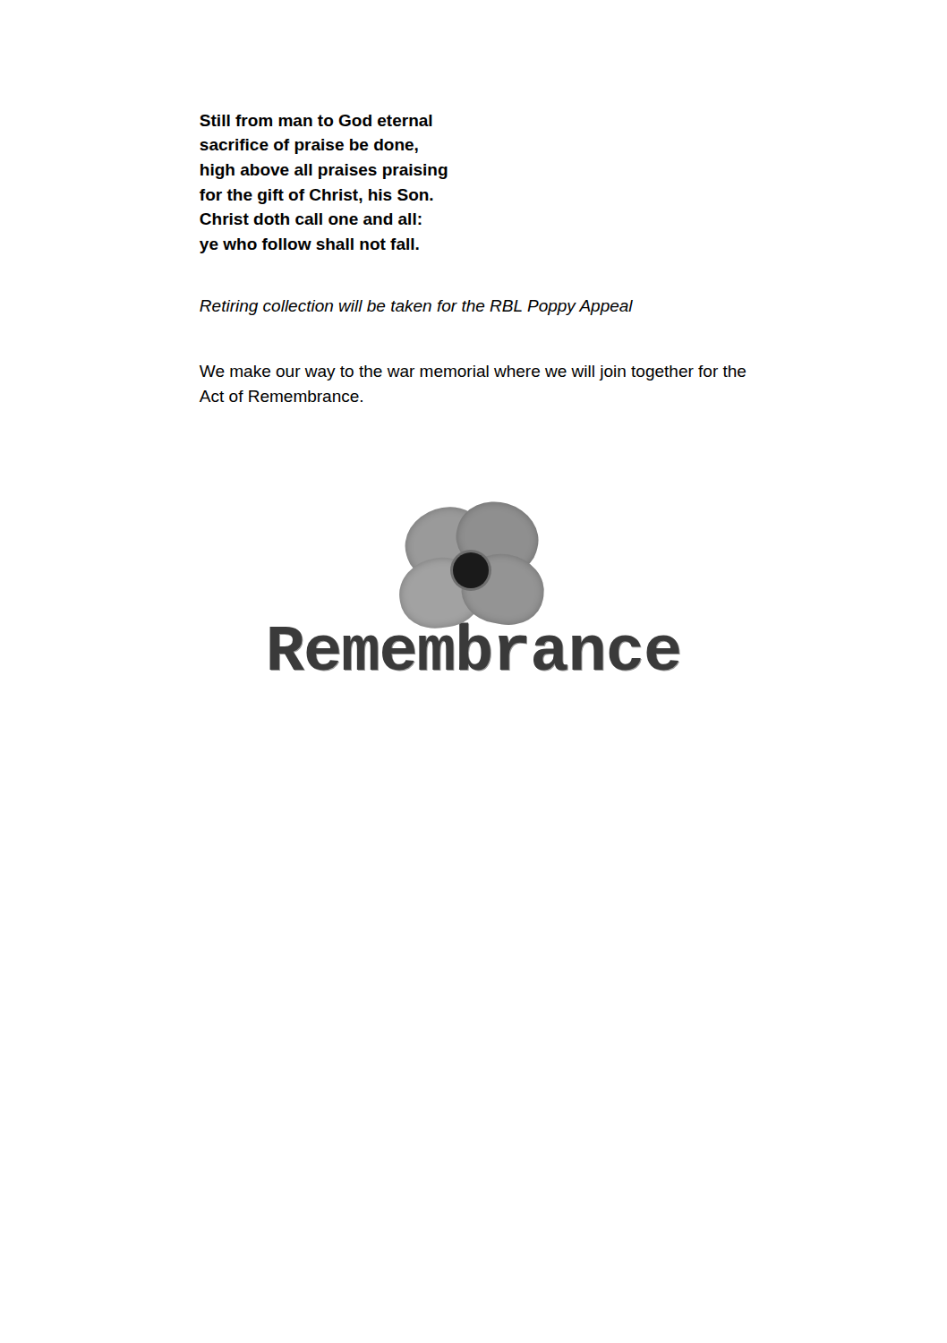Still from man to God eternal
sacrifice of praise be done,
high above all praises praising
for the gift of Christ, his Son.
Christ doth call one and all:
ye who follow shall not fall.
Retiring collection will be taken for the RBL Poppy Appeal
We make our way to the war memorial where we will join together for the Act of Remembrance.
Remembrance